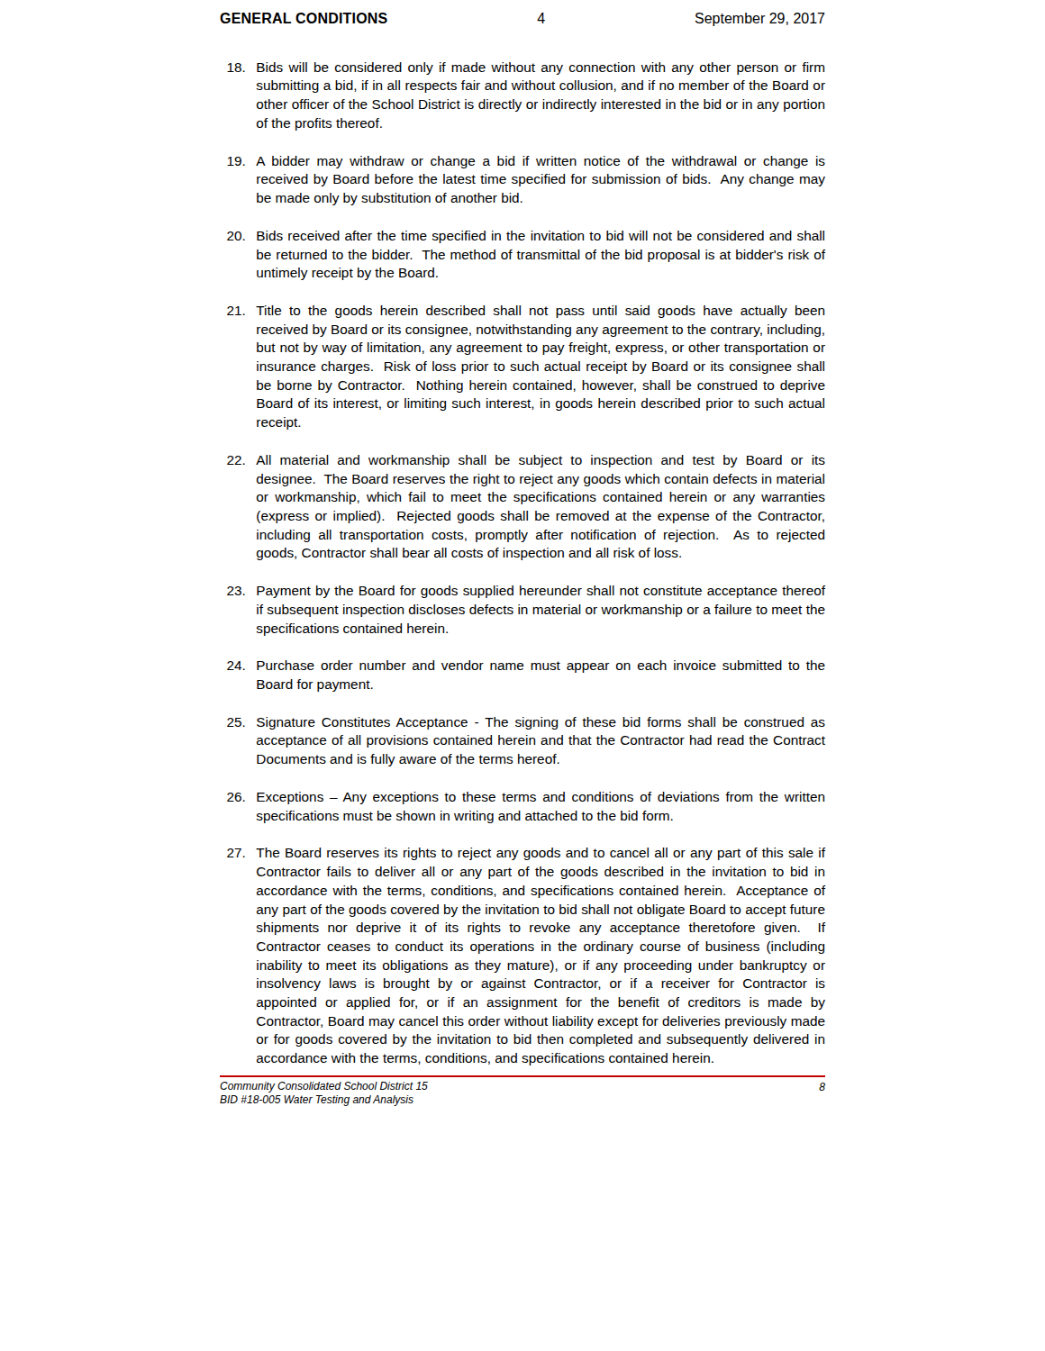GENERAL CONDITIONS
4
September 29, 2017
18. Bids will be considered only if made without any connection with any other person or firm submitting a bid, if in all respects fair and without collusion, and if no member of the Board or other officer of the School District is directly or indirectly interested in the bid or in any portion of the profits thereof.
19. A bidder may withdraw or change a bid if written notice of the withdrawal or change is received by Board before the latest time specified for submission of bids. Any change may be made only by substitution of another bid.
20. Bids received after the time specified in the invitation to bid will not be considered and shall be returned to the bidder. The method of transmittal of the bid proposal is at bidder's risk of untimely receipt by the Board.
21. Title to the goods herein described shall not pass until said goods have actually been received by Board or its consignee, notwithstanding any agreement to the contrary, including, but not by way of limitation, any agreement to pay freight, express, or other transportation or insurance charges. Risk of loss prior to such actual receipt by Board or its consignee shall be borne by Contractor. Nothing herein contained, however, shall be construed to deprive Board of its interest, or limiting such interest, in goods herein described prior to such actual receipt.
22. All material and workmanship shall be subject to inspection and test by Board or its designee. The Board reserves the right to reject any goods which contain defects in material or workmanship, which fail to meet the specifications contained herein or any warranties (express or implied). Rejected goods shall be removed at the expense of the Contractor, including all transportation costs, promptly after notification of rejection. As to rejected goods, Contractor shall bear all costs of inspection and all risk of loss.
23. Payment by the Board for goods supplied hereunder shall not constitute acceptance thereof if subsequent inspection discloses defects in material or workmanship or a failure to meet the specifications contained herein.
24. Purchase order number and vendor name must appear on each invoice submitted to the Board for payment.
25. Signature Constitutes Acceptance - The signing of these bid forms shall be construed as acceptance of all provisions contained herein and that the Contractor had read the Contract Documents and is fully aware of the terms hereof.
26. Exceptions – Any exceptions to these terms and conditions of deviations from the written specifications must be shown in writing and attached to the bid form.
27. The Board reserves its rights to reject any goods and to cancel all or any part of this sale if Contractor fails to deliver all or any part of the goods described in the invitation to bid in accordance with the terms, conditions, and specifications contained herein. Acceptance of any part of the goods covered by the invitation to bid shall not obligate Board to accept future shipments nor deprive it of its rights to revoke any acceptance theretofore given. If Contractor ceases to conduct its operations in the ordinary course of business (including inability to meet its obligations as they mature), or if any proceeding under bankruptcy or insolvency laws is brought by or against Contractor, or if a receiver for Contractor is appointed or applied for, or if an assignment for the benefit of creditors is made by Contractor, Board may cancel this order without liability except for deliveries previously made or for goods covered by the invitation to bid then completed and subsequently delivered in accordance with the terms, conditions, and specifications contained herein.
Community Consolidated School District 15
BID #18-005 Water Testing and Analysis
8